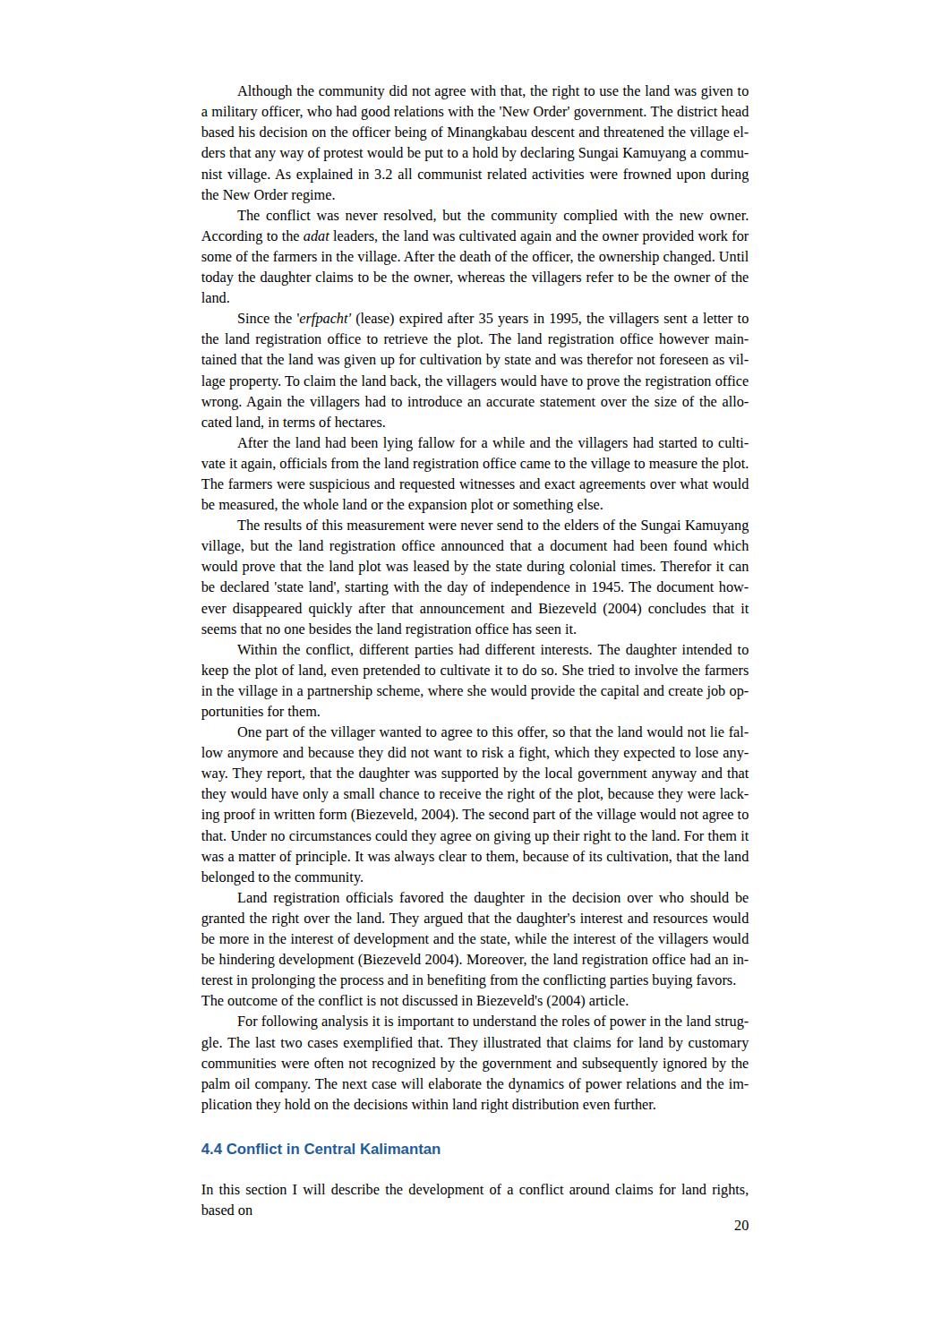Although the community did not agree with that, the right to use the land was given to a military officer, who had good relations with the 'New Order' government. The district head based his decision on the officer being of Minangkabau descent and threatened the village elders that any way of protest would be put to a hold by declaring Sungai Kamuyang a communist village. As explained in 3.2 all communist related activities were frowned upon during the New Order regime.
The conflict was never resolved, but the community complied with the new owner. According to the adat leaders, the land was cultivated again and the owner provided work for some of the farmers in the village. After the death of the officer, the ownership changed. Until today the daughter claims to be the owner, whereas the villagers refer to be the owner of the land.
Since the 'erfpacht' (lease) expired after 35 years in 1995, the villagers sent a letter to the land registration office to retrieve the plot. The land registration office however maintained that the land was given up for cultivation by state and was therefor not foreseen as village property. To claim the land back, the villagers would have to prove the registration office wrong. Again the villagers had to introduce an accurate statement over the size of the allocated land, in terms of hectares.
After the land had been lying fallow for a while and the villagers had started to cultivate it again, officials from the land registration office came to the village to measure the plot. The farmers were suspicious and requested witnesses and exact agreements over what would be measured, the whole land or the expansion plot or something else.
The results of this measurement were never send to the elders of the Sungai Kamuyang village, but the land registration office announced that a document had been found which would prove that the land plot was leased by the state during colonial times. Therefor it can be declared 'state land', starting with the day of independence in 1945. The document however disappeared quickly after that announcement and Biezeveld (2004) concludes that it seems that no one besides the land registration office has seen it.
Within the conflict, different parties had different interests. The daughter intended to keep the plot of land, even pretended to cultivate it to do so. She tried to involve the farmers in the village in a partnership scheme, where she would provide the capital and create job opportunities for them.
One part of the villager wanted to agree to this offer, so that the land would not lie fallow anymore and because they did not want to risk a fight, which they expected to lose anyway. They report, that the daughter was supported by the local government anyway and that they would have only a small chance to receive the right of the plot, because they were lacking proof in written form (Biezeveld, 2004). The second part of the village would not agree to that. Under no circumstances could they agree on giving up their right to the land. For them it was a matter of principle. It was always clear to them, because of its cultivation, that the land belonged to the community.
Land registration officials favored the daughter in the decision over who should be granted the right over the land. They argued that the daughter's interest and resources would be more in the interest of development and the state, while the interest of the villagers would be hindering development (Biezeveld 2004). Moreover, the land registration office had an interest in prolonging the process and in benefiting from the conflicting parties buying favors.
The outcome of the conflict is not discussed in Biezeveld's (2004) article.
For following analysis it is important to understand the roles of power in the land struggle. The last two cases exemplified that. They illustrated that claims for land by customary communities were often not recognized by the government and subsequently ignored by the palm oil company. The next case will elaborate the dynamics of power relations and the implication they hold on the decisions within land right distribution even further.
4.4 Conflict in Central Kalimantan
In this section I will describe the development of a conflict around claims for land rights, based on
20